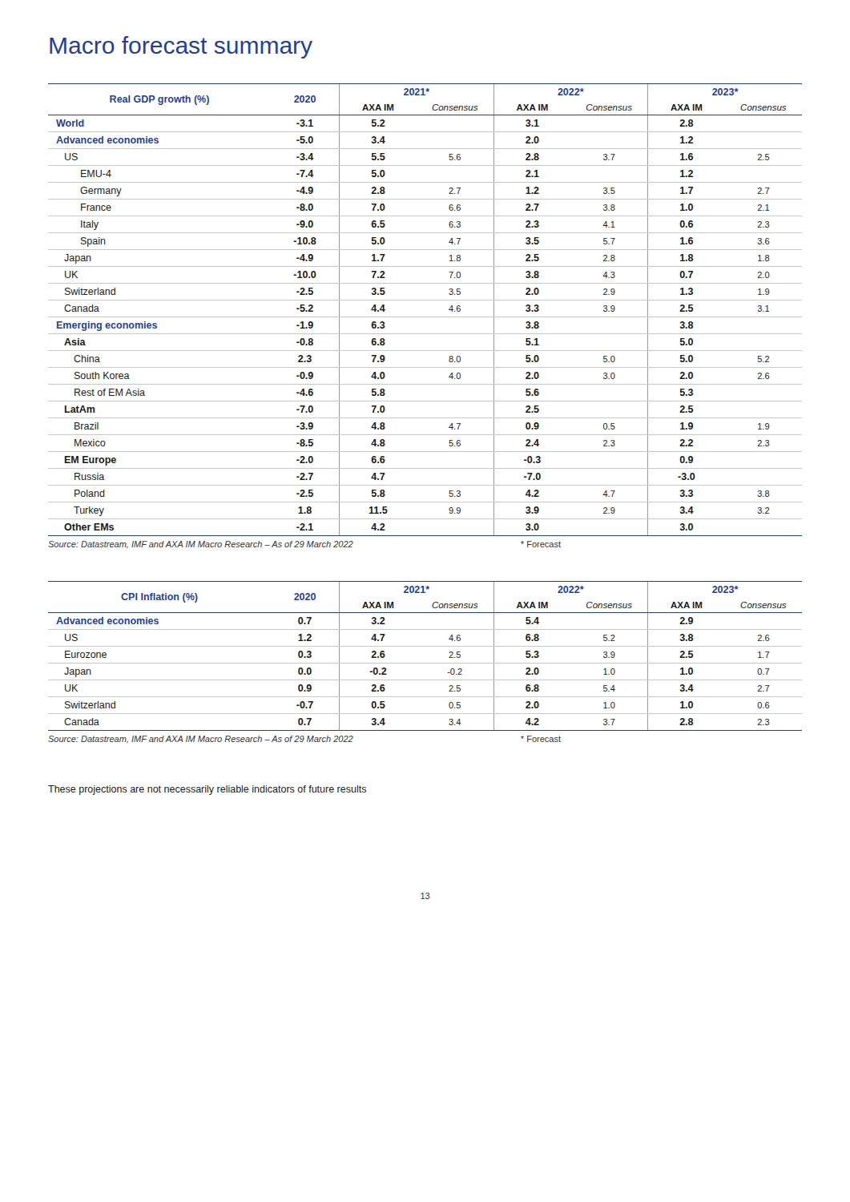Macro forecast summary
| Real GDP growth (%) | 2020 | 2021* | 2022* | 2023* |
| --- | --- | --- | --- | --- |
| AXA IM | Consensus | AXA IM | Consensus | AXA IM | Consensus |
| World | -3.1 | 5.2 | | 3.1 | | 2.8 | |
| Advanced economies | -5.0 | 3.4 | | 2.0 | | 1.2 | |
| US | -3.4 | 5.5 | 5.6 | 2.8 | 3.7 | 1.6 | 2.5 |
| EMU-4 | -7.4 | 5.0 | | 2.1 | | 1.2 | |
| Germany | -4.9 | 2.8 | 2.7 | 1.2 | 3.5 | 1.7 | 2.7 |
| France | -8.0 | 7.0 | 6.6 | 2.7 | 3.8 | 1.0 | 2.1 |
| Italy | -9.0 | 6.5 | 6.3 | 2.3 | 4.1 | 0.6 | 2.3 |
| Spain | -10.8 | 5.0 | 4.7 | 3.5 | 5.7 | 1.6 | 3.6 |
| Japan | -4.9 | 1.7 | 1.8 | 2.5 | 2.8 | 1.8 | 1.8 |
| UK | -10.0 | 7.2 | 7.0 | 3.8 | 4.3 | 0.7 | 2.0 |
| Switzerland | -2.5 | 3.5 | 3.5 | 2.0 | 2.9 | 1.3 | 1.9 |
| Canada | -5.2 | 4.4 | 4.6 | 3.3 | 3.9 | 2.5 | 3.1 |
| Emerging economies | -1.9 | 6.3 | | 3.8 | | 3.8 | |
| Asia | -0.8 | 6.8 | | 5.1 | | 5.0 | |
| China | 2.3 | 7.9 | 8.0 | 5.0 | 5.0 | 5.0 | 5.2 |
| South Korea | -0.9 | 4.0 | 4.0 | 2.0 | 3.0 | 2.0 | 2.6 |
| Rest of EM Asia | -4.6 | 5.8 | | 5.6 | | 5.3 | |
| LatAm | -7.0 | 7.0 | | 2.5 | | 2.5 | |
| Brazil | -3.9 | 4.8 | 4.7 | 0.9 | 0.5 | 1.9 | 1.9 |
| Mexico | -8.5 | 4.8 | 5.6 | 2.4 | 2.3 | 2.2 | 2.3 |
| EM Europe | -2.0 | 6.6 | | -0.3 | | 0.9 | |
| Russia | -2.7 | 4.7 | | -7.0 | | -3.0 | |
| Poland | -2.5 | 5.8 | 5.3 | 4.2 | 4.7 | 3.3 | 3.8 |
| Turkey | 1.8 | 11.5 | 9.9 | 3.9 | 2.9 | 3.4 | 3.2 |
| Other EMs | -2.1 | 4.2 | | 3.0 | | 3.0 | |
Source: Datastream, IMF and AXA IM Macro Research – As of 29 March 2022 * Forecast
| CPI Inflation (%) | 2020 | 2021* | 2022* | 2023* |
| --- | --- | --- | --- | --- |
| AXA IM | Consensus | AXA IM | Consensus | AXA IM | Consensus |
| Advanced economies | 0.7 | 3.2 | | 5.4 | | 2.9 | |
| US | 1.2 | 4.7 | 4.6 | 6.8 | 5.2 | 3.8 | 2.6 |
| Eurozone | 0.3 | 2.6 | 2.5 | 5.3 | 3.9 | 2.5 | 1.7 |
| Japan | 0.0 | -0.2 | -0.2 | 2.0 | 1.0 | 1.0 | 0.7 |
| UK | 0.9 | 2.6 | 2.5 | 6.8 | 5.4 | 3.4 | 2.7 |
| Switzerland | -0.7 | 0.5 | 0.5 | 2.0 | 1.0 | 1.0 | 0.6 |
| Canada | 0.7 | 3.4 | 3.4 | 4.2 | 3.7 | 2.8 | 2.3 |
Source: Datastream, IMF and AXA IM Macro Research – As of 29 March 2022 * Forecast
These projections are not necessarily reliable indicators of future results
13